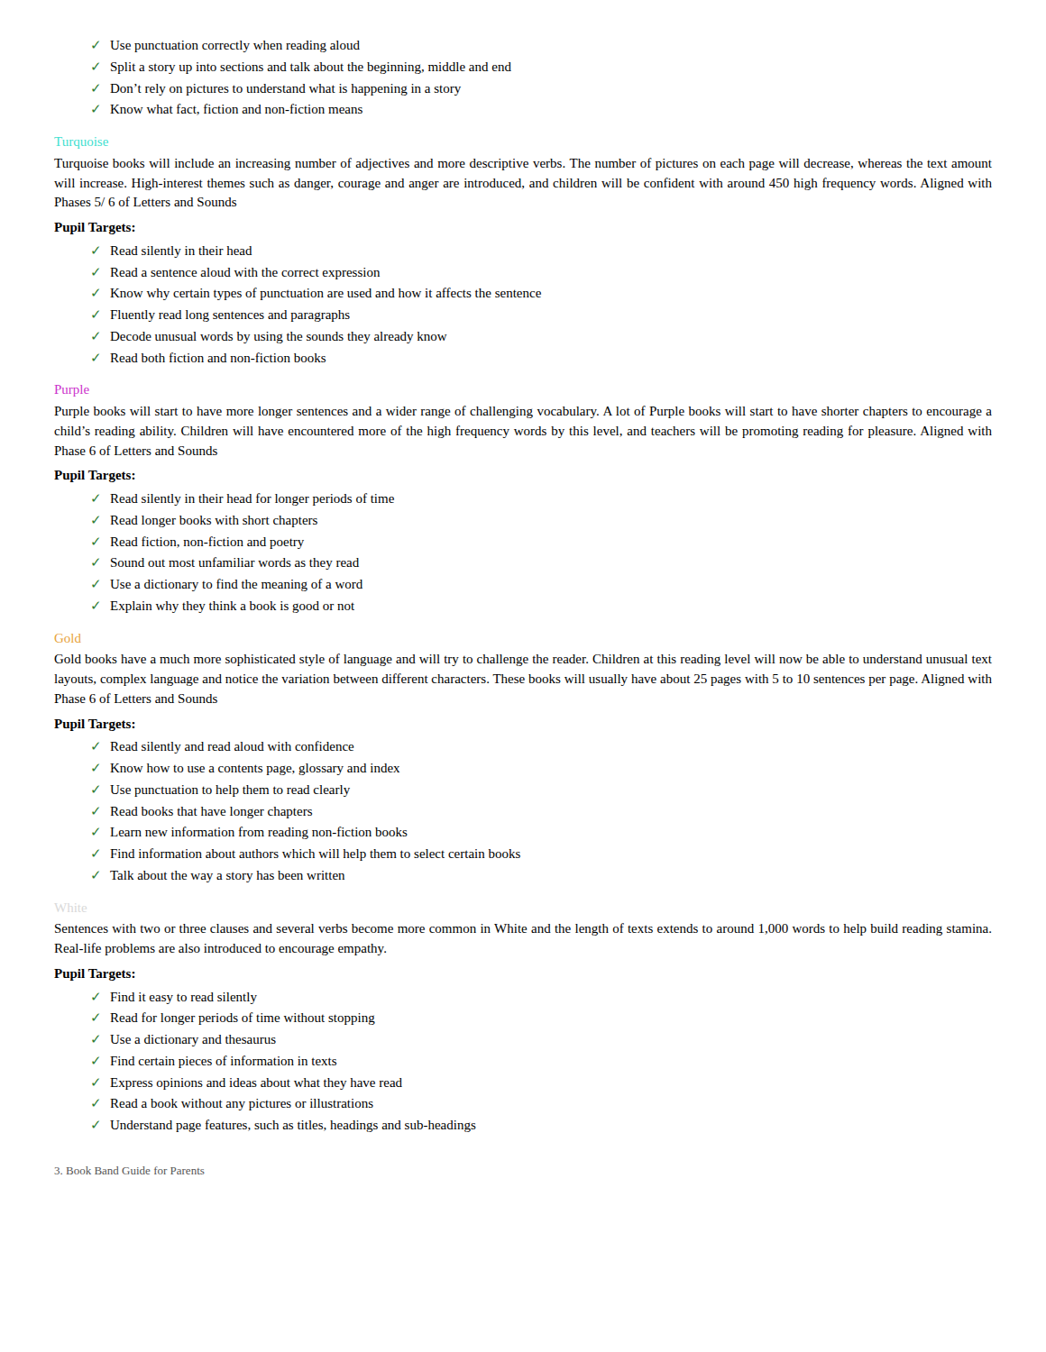Use punctuation correctly when reading aloud
Split a story up into sections and talk about the beginning, middle and end
Don’t rely on pictures to understand what is happening in a story
Know what fact, fiction and non-fiction means
Turquoise
Turquoise books will include an increasing number of adjectives and more descriptive verbs. The number of pictures on each page will decrease, whereas the text amount will increase. High-interest themes such as danger, courage and anger are introduced, and children will be confident with around 450 high frequency words. Aligned with Phases 5/ 6 of Letters and Sounds
Pupil Targets:
Read silently in their head
Read a sentence aloud with the correct expression
Know why certain types of punctuation are used and how it affects the sentence
Fluently read long sentences and paragraphs
Decode unusual words by using the sounds they already know
Read both fiction and non-fiction books
Purple
Purple books will start to have more longer sentences and a wider range of challenging vocabulary. A lot of Purple books will start to have shorter chapters to encourage a child’s reading ability. Children will have encountered more of the high frequency words by this level, and teachers will be promoting reading for pleasure. Aligned with Phase 6 of Letters and Sounds
Pupil Targets:
Read silently in their head for longer periods of time
Read longer books with short chapters
Read fiction, non-fiction and poetry
Sound out most unfamiliar words as they read
Use a dictionary to find the meaning of a word
Explain why they think a book is good or not
Gold
Gold books have a much more sophisticated style of language and will try to challenge the reader. Children at this reading level will now be able to understand unusual text layouts, complex language and notice the variation between different characters. These books will usually have about 25 pages with 5 to 10 sentences per page. Aligned with Phase 6 of Letters and Sounds
Pupil Targets:
Read silently and read aloud with confidence
Know how to use a contents page, glossary and index
Use punctuation to help them to read clearly
Read books that have longer chapters
Learn new information from reading non-fiction books
Find information about authors which will help them to select certain books
Talk about the way a story has been written
White
Sentences with two or three clauses and several verbs become more common in White and the length of texts extends to around 1,000 words to help build reading stamina. Real-life problems are also introduced to encourage empathy.
Pupil Targets:
Find it easy to read silently
Read for longer periods of time without stopping
Use a dictionary and thesaurus
Find certain pieces of information in texts
Express opinions and ideas about what they have read
Read a book without any pictures or illustrations
Understand page features, such as titles, headings and sub-headings
3. Book Band Guide for Parents